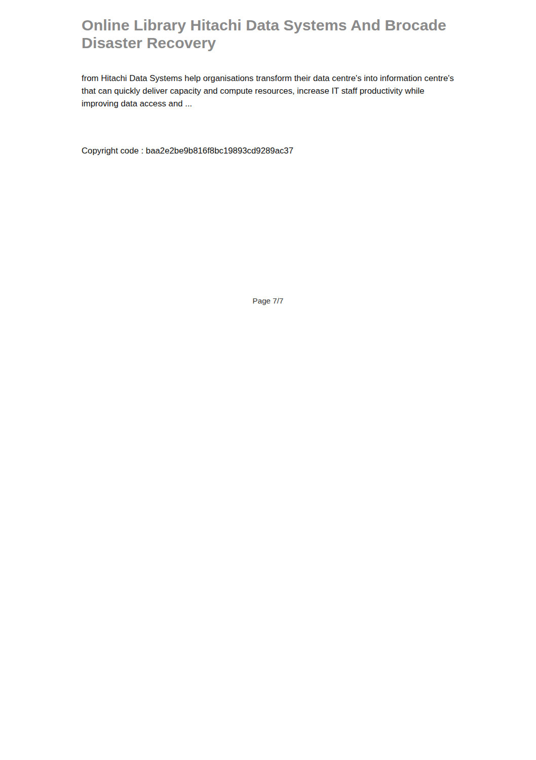Online Library Hitachi Data Systems And Brocade Disaster Recovery
from Hitachi Data Systems help organisations transform their data centre's into information centre's that can quickly deliver capacity and compute resources, increase IT staff productivity while improving data access and ...
Copyright code : baa2e2be9b816f8bc19893cd9289ac37
Page 7/7